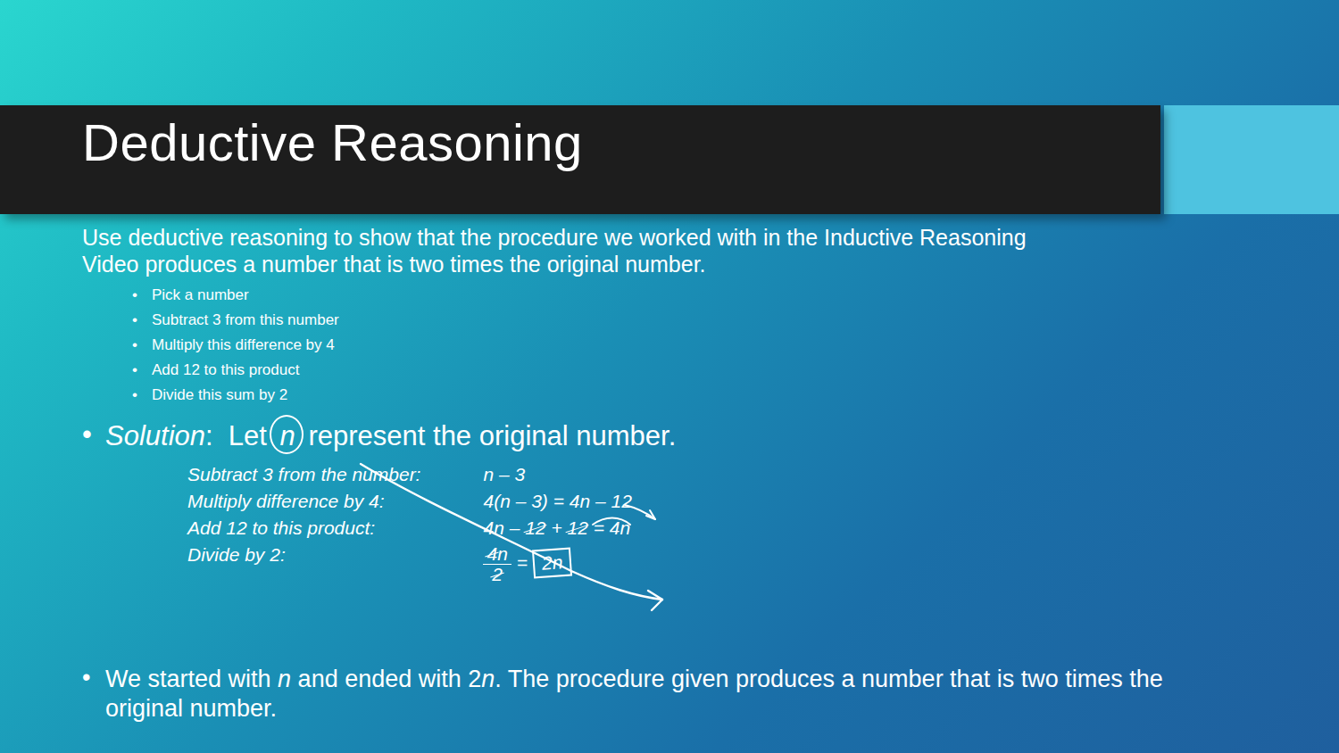Deductive Reasoning
Use deductive reasoning to show that the procedure we worked with in the Inductive Reasoning Video produces a number that is two times the original number.
Pick a number
Subtract 3 from this number
Multiply this difference by 4
Add 12 to this product
Divide this sum by 2
Solution: Let n represent the original number.
| Subtract 3 from the number: | n – 3 |
| Multiply difference by 4: | 4(n – 3) = 4n – 12 |
| Add 12 to this product: | 4n – 12 + 12 = 4n |
| Divide by 2: | 4 n 2 = 2n |
We started with n and ended with 2n. The procedure given produces a number that is two times the original number.